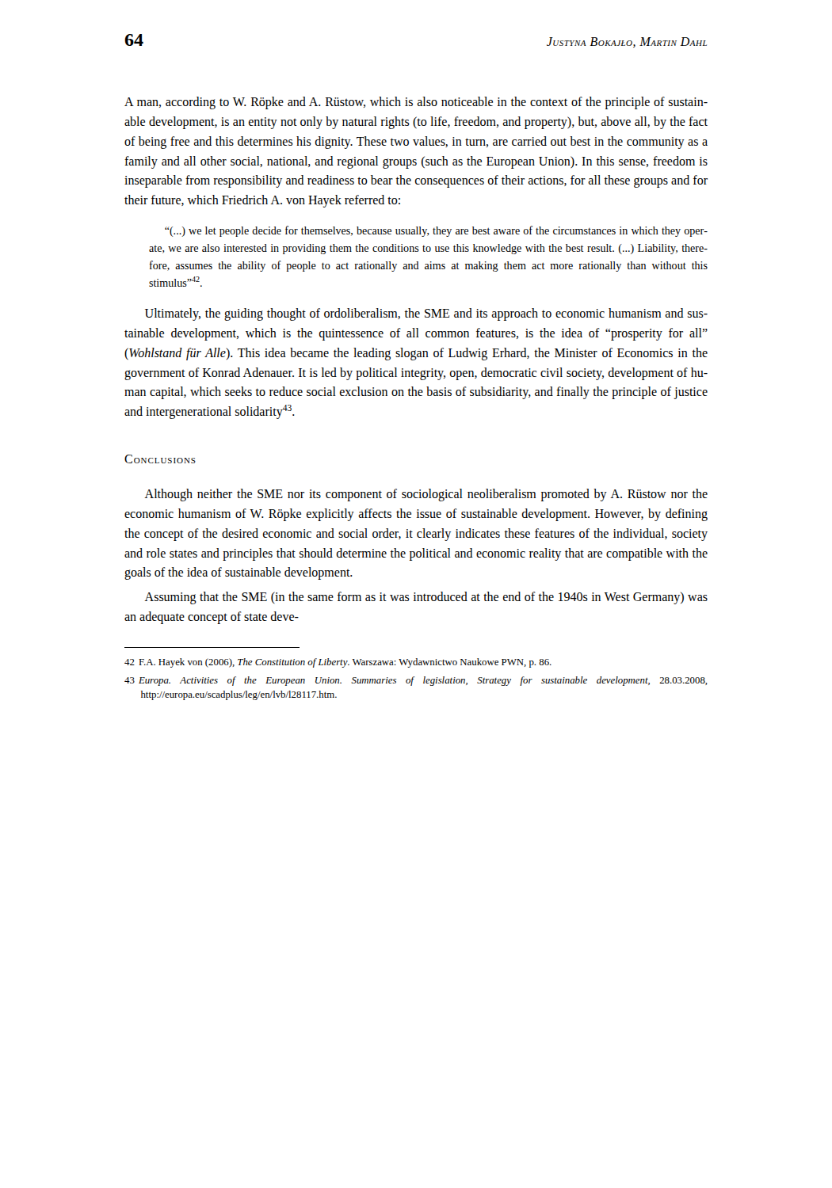64 Justyna Bokajło, Martin Dahl
A man, according to W. Röpke and A. Rüstow, which is also noticeable in the context of the principle of sustainable development, is an entity not only by natural rights (to life, freedom, and property), but, above all, by the fact of being free and this determines his dignity. These two values, in turn, are carried out best in the community as a family and all other social, national, and regional groups (such as the European Union). In this sense, freedom is inseparable from responsibility and readiness to bear the consequences of their actions, for all these groups and for their future, which Friedrich A. von Hayek referred to:
“(...) we let people decide for themselves, because usually, they are best aware of the circumstances in which they operate, we are also interested in providing them the conditions to use this knowledge with the best result. (...) Liability, therefore, assumes the ability of people to act rationally and aims at making them act more rationally than without this stimulus”42.
Ultimately, the guiding thought of ordoliberalism, the SME and its approach to economic humanism and sustainable development, which is the quintessence of all common features, is the idea of “prosperity for all” (Wohlstand für Alle). This idea became the leading slogan of Ludwig Erhard, the Minister of Economics in the government of Konrad Adenauer. It is led by political integrity, open, democratic civil society, development of human capital, which seeks to reduce social exclusion on the basis of subsidiarity, and finally the principle of justice and intergenerational solidarity43.
Conclusions
Although neither the SME nor its component of sociological neoliberalism promoted by A. Rüstow nor the economic humanism of W. Röpke explicitly affects the issue of sustainable development. However, by defining the concept of the desired economic and social order, it clearly indicates these features of the individual, society and role states and principles that should determine the political and economic reality that are compatible with the goals of the idea of sustainable development.
Assuming that the SME (in the same form as it was introduced at the end of the 1940s in West Germany) was an adequate concept of state deve-
42 F.A. Hayek von (2006), The Constitution of Liberty. Warszawa: Wydawnictwo Naukowe PWN, p. 86.
43 Europa. Activities of the European Union. Summaries of legislation, Strategy for sustainable development, 28.03.2008, http://europa.eu/scadplus/leg/en/lvb/l28117.htm.